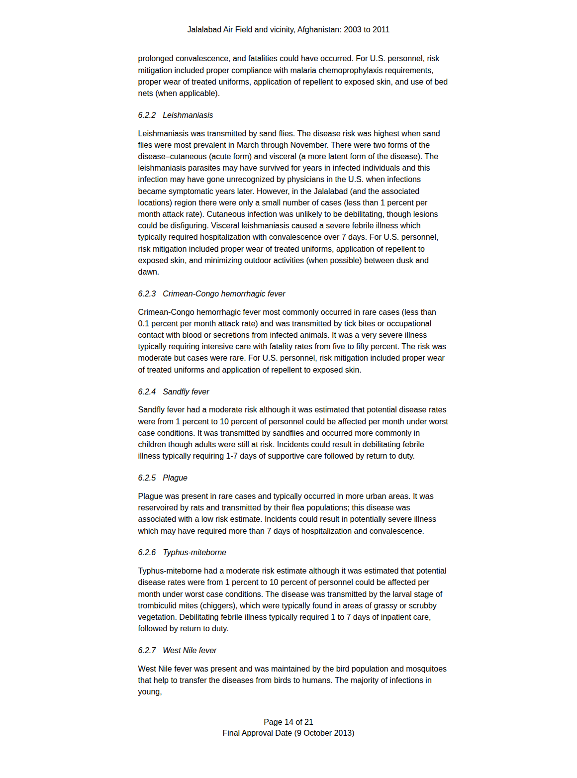Jalalabad Air Field and vicinity, Afghanistan: 2003 to 2011
prolonged convalescence, and fatalities could have occurred. For U.S. personnel, risk mitigation included proper compliance with malaria chemoprophylaxis requirements, proper wear of treated uniforms, application of repellent to exposed skin, and use of bed nets (when applicable).
6.2.2 Leishmaniasis
Leishmaniasis was transmitted by sand flies. The disease risk was highest when sand flies were most prevalent in March through November. There were two forms of the disease–cutaneous (acute form) and visceral (a more latent form of the disease). The leishmaniasis parasites may have survived for years in infected individuals and this infection may have gone unrecognized by physicians in the U.S. when infections became symptomatic years later. However, in the Jalalabad (and the associated locations) region there were only a small number of cases (less than 1 percent per month attack rate). Cutaneous infection was unlikely to be debilitating, though lesions could be disfiguring. Visceral leishmaniasis caused a severe febrile illness which typically required hospitalization with convalescence over 7 days. For U.S. personnel, risk mitigation included proper wear of treated uniforms, application of repellent to exposed skin, and minimizing outdoor activities (when possible) between dusk and dawn.
6.2.3 Crimean-Congo hemorrhagic fever
Crimean-Congo hemorrhagic fever most commonly occurred in rare cases (less than 0.1 percent per month attack rate) and was transmitted by tick bites or occupational contact with blood or secretions from infected animals. It was a very severe illness typically requiring intensive care with fatality rates from five to fifty percent. The risk was moderate but cases were rare. For U.S. personnel, risk mitigation included proper wear of treated uniforms and application of repellent to exposed skin.
6.2.4 Sandfly fever
Sandfly fever had a moderate risk although it was estimated that potential disease rates were from 1 percent to 10 percent of personnel could be affected per month under worst case conditions. It was transmitted by sandflies and occurred more commonly in children though adults were still at risk. Incidents could result in debilitating febrile illness typically requiring 1-7 days of supportive care followed by return to duty.
6.2.5 Plague
Plague was present in rare cases and typically occurred in more urban areas. It was reservoired by rats and transmitted by their flea populations; this disease was associated with a low risk estimate. Incidents could result in potentially severe illness which may have required more than 7 days of hospitalization and convalescence.
6.2.6 Typhus-miteborne
Typhus-miteborne had a moderate risk estimate although it was estimated that potential disease rates were from 1 percent to 10 percent of personnel could be affected per month under worst case conditions. The disease was transmitted by the larval stage of trombiculid mites (chiggers), which were typically found in areas of grassy or scrubby vegetation. Debilitating febrile illness typically required 1 to 7 days of inpatient care, followed by return to duty.
6.2.7 West Nile fever
West Nile fever was present and was maintained by the bird population and mosquitoes that help to transfer the diseases from birds to humans. The majority of infections in young,
Page 14 of 21
Final Approval Date (9 October 2013)